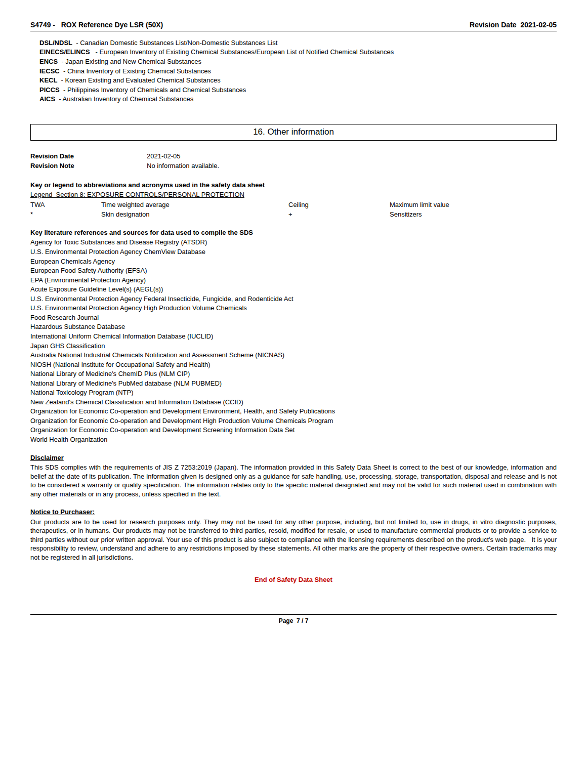S4749 - ROX Reference Dye LSR (50X)
Revision Date 2021-02-05
DSL/NDSL - Canadian Domestic Substances List/Non-Domestic Substances List
EINECS/ELINCS - European Inventory of Existing Chemical Substances/European List of Notified Chemical Substances
ENCS - Japan Existing and New Chemical Substances
IECSC - China Inventory of Existing Chemical Substances
KECL - Korean Existing and Evaluated Chemical Substances
PICCS - Philippines Inventory of Chemicals and Chemical Substances
AICS - Australian Inventory of Chemical Substances
16. Other information
| Revision Date | 2021-02-05 |
| Revision Note | No information available. |
Key or legend to abbreviations and acronyms used in the safety data sheet
Legend Section 8: EXPOSURE CONTROLS/PERSONAL PROTECTION
| TWA | Time weighted average | Ceiling | Maximum limit value |
| * | Skin designation | + | Sensitizers |
Key literature references and sources for data used to compile the SDS
Agency for Toxic Substances and Disease Registry (ATSDR)
U.S. Environmental Protection Agency ChemView Database
European Chemicals Agency
European Food Safety Authority (EFSA)
EPA (Environmental Protection Agency)
Acute Exposure Guideline Level(s) (AEGL(s))
U.S. Environmental Protection Agency Federal Insecticide, Fungicide, and Rodenticide Act
U.S. Environmental Protection Agency High Production Volume Chemicals
Food Research Journal
Hazardous Substance Database
International Uniform Chemical Information Database (IUCLID)
Japan GHS Classification
Australia National Industrial Chemicals Notification and Assessment Scheme (NICNAS)
NIOSH (National Institute for Occupational Safety and Health)
National Library of Medicine's ChemID Plus (NLM CIP)
National Library of Medicine's PubMed database (NLM PUBMED)
National Toxicology Program (NTP)
New Zealand's Chemical Classification and Information Database (CCID)
Organization for Economic Co-operation and Development Environment, Health, and Safety Publications
Organization for Economic Co-operation and Development High Production Volume Chemicals Program
Organization for Economic Co-operation and Development Screening Information Data Set
World Health Organization
Disclaimer
This SDS complies with the requirements of JIS Z 7253:2019 (Japan). The information provided in this Safety Data Sheet is correct to the best of our knowledge, information and belief at the date of its publication. The information given is designed only as a guidance for safe handling, use, processing, storage, transportation, disposal and release and is not to be considered a warranty or quality specification. The information relates only to the specific material designated and may not be valid for such material used in combination with any other materials or in any process, unless specified in the text.
Notice to Purchaser:
Our products are to be used for research purposes only. They may not be used for any other purpose, including, but not limited to, use in drugs, in vitro diagnostic purposes, therapeutics, or in humans. Our products may not be transferred to third parties, resold, modified for resale, or used to manufacture commercial products or to provide a service to third parties without our prior written approval. Your use of this product is also subject to compliance with the licensing requirements described on the product's web page. It is your responsibility to review, understand and adhere to any restrictions imposed by these statements. All other marks are the property of their respective owners. Certain trademarks may not be registered in all jurisdictions.
End of Safety Data Sheet
Page 7 / 7